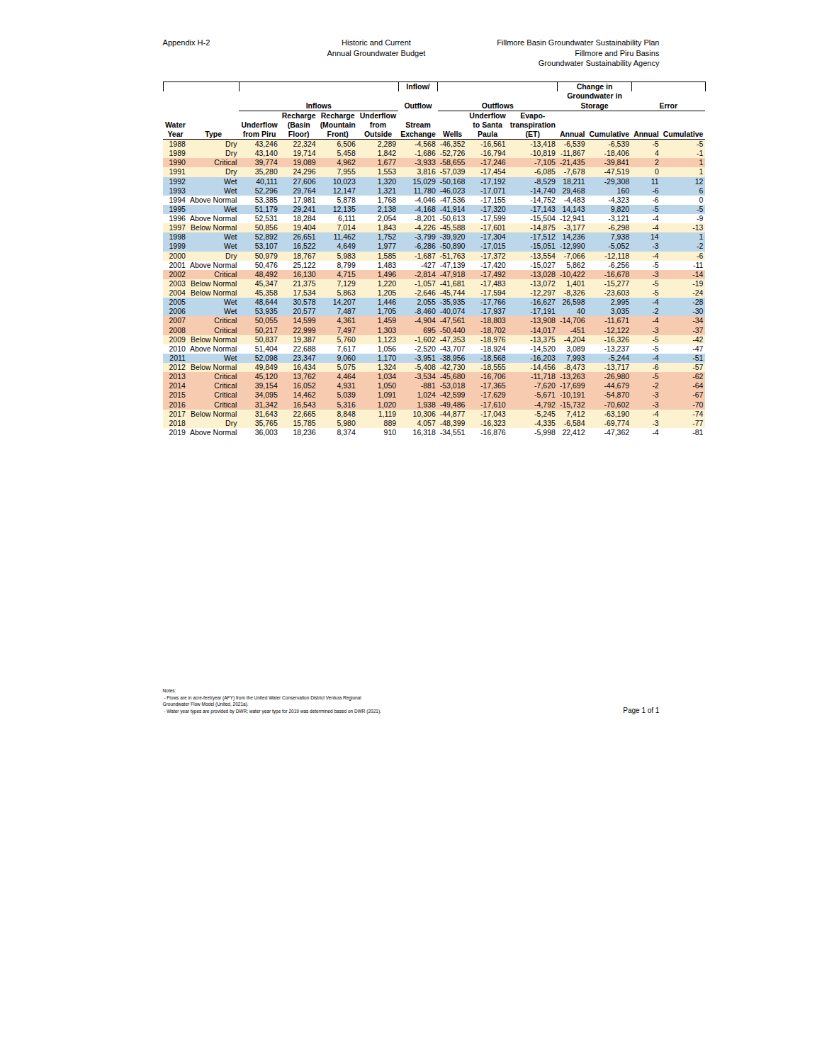| Appendix H-2 | Historic and Current Annual Groundwater Budget | Fillmore Basin Groundwater Sustainability Plan Fillmore and Piru Basins Groundwater Sustainability Agency |
| | | Inflow/ | | Change in | |
| --- | --- | --- | --- | --- | --- |
| | Inflows | Outflow | Outflows | Groundwater in Storage | Error |
| | | | Recharge | Recharge | Underflow | | | Underflow | Evapo- | | | | |
| Water | | Underflow | (Basin | (Mountain | from | Stream | | to Santa | transpiration | | | | |
| Year | Type | from Piru | Floor) | Front) | Outside | Exchange | Wells | Paula | (ET) | Annual | Cumulative | Annual | Cumulative |
| 1988 | Dry | 43,246 | 22,324 | 6,506 | 2,289 | -4,568 | -46,352 | -16,561 | -13,418 | -6,539 | -6,539 | -5 | -5 |
| 1989 | Dry | 43,140 | 19,714 | 5,458 | 1,842 | -1,686 | -52,726 | -16,794 | -10,819 | -11,867 | -18,406 | 4 | -1 |
| 1990 | Critical | 39,774 | 19,089 | 4,962 | 1,677 | -3,933 | -58,655 | -17,246 | -7,105 | -21,435 | -39,841 | 2 | 1 |
| 1991 | Dry | 35,280 | 24,296 | 7,955 | 1,553 | 3,816 | -57,039 | -17,454 | -6,085 | -7,678 | -47,519 | 0 | 1 |
| 1992 | Wet | 40,111 | 27,606 | 10,023 | 1,320 | 15,029 | -50,168 | -17,192 | -8,529 | 18,211 | -29,308 | 11 | 12 |
| 1993 | Wet | 52,296 | 29,764 | 12,147 | 1,321 | 11,780 | -46,023 | -17,071 | -14,740 | 29,468 | 160 | -6 | 6 |
| 1994 | Above Normal | 53,385 | 17,981 | 5,878 | 1,768 | -4,046 | -47,536 | -17,155 | -14,752 | -4,483 | -4,323 | -6 | 0 |
| 1995 | Wet | 51,179 | 29,241 | 12,135 | 2,138 | -4,168 | -41,914 | -17,320 | -17,143 | 14,143 | 9,820 | -5 | -5 |
| 1996 | Above Normal | 52,531 | 18,284 | 6,111 | 2,054 | -8,201 | -50,613 | -17,599 | -15,504 | -12,941 | -3,121 | -4 | -9 |
| 1997 | Below Normal | 50,856 | 19,404 | 7,014 | 1,843 | -4,226 | -45,588 | -17,601 | -14,875 | -3,177 | -6,298 | -4 | -13 |
| 1998 | Wet | 52,892 | 26,651 | 11,462 | 1,752 | -3,799 | -39,920 | -17,304 | -17,512 | 14,236 | 7,938 | 14 | 1 |
| 1999 | Wet | 53,107 | 16,522 | 4,649 | 1,977 | -6,286 | -50,890 | -17,015 | -15,051 | -12,990 | -5,052 | -3 | -2 |
| 2000 | Dry | 50,979 | 18,767 | 5,983 | 1,585 | -1,687 | -51,763 | -17,372 | -13,554 | -7,066 | -12,118 | -4 | -6 |
| 2001 | Above Normal | 50,476 | 25,122 | 8,799 | 1,483 | -427 | -47,139 | -17,420 | -15,027 | 5,862 | -6,256 | -5 | -11 |
| 2002 | Critical | 48,492 | 16,130 | 4,715 | 1,496 | -2,814 | -47,918 | -17,492 | -13,028 | -10,422 | -16,678 | -3 | -14 |
| 2003 | Below Normal | 45,347 | 21,375 | 7,129 | 1,220 | -1,057 | -41,681 | -17,483 | -13,072 | 1,401 | -15,277 | -5 | -19 |
| 2004 | Below Normal | 45,358 | 17,534 | 5,863 | 1,205 | -2,646 | -45,744 | -17,594 | -12,297 | -8,326 | -23,603 | -5 | -24 |
| 2005 | Wet | 48,644 | 30,578 | 14,207 | 1,446 | 2,055 | -35,935 | -17,766 | -16,627 | 26,598 | 2,995 | -4 | -28 |
| 2006 | Wet | 53,935 | 20,577 | 7,487 | 1,705 | -8,460 | -40,074 | -17,937 | -17,191 | 40 | 3,035 | -2 | -30 |
| 2007 | Critical | 50,055 | 14,599 | 4,361 | 1,459 | -4,904 | -47,561 | -18,803 | -13,908 | -14,706 | -11,671 | -4 | -34 |
| 2008 | Critical | 50,217 | 22,999 | 7,497 | 1,303 | 695 | -50,440 | -18,702 | -14,017 | -451 | -12,122 | -3 | -37 |
| 2009 | Below Normal | 50,837 | 19,387 | 5,760 | 1,123 | -1,602 | -47,353 | -18,976 | -13,375 | -4,204 | -16,326 | -5 | -42 |
| 2010 | Above Normal | 51,404 | 22,688 | 7,617 | 1,056 | -2,520 | -43,707 | -18,924 | -14,520 | 3,089 | -13,237 | -5 | -47 |
| 2011 | Wet | 52,098 | 23,347 | 9,060 | 1,170 | -3,951 | -38,956 | -18,568 | -16,203 | 7,993 | -5,244 | -4 | -51 |
| 2012 | Below Normal | 49,849 | 16,434 | 5,075 | 1,324 | -5,408 | -42,730 | -18,555 | -14,456 | -8,473 | -13,717 | -6 | -57 |
| 2013 | Critical | 45,120 | 13,762 | 4,464 | 1,034 | -3,534 | -45,680 | -16,706 | -11,718 | -13,263 | -26,980 | -5 | -62 |
| 2014 | Critical | 39,154 | 16,052 | 4,931 | 1,050 | -881 | -53,018 | -17,365 | -7,620 | -17,699 | -44,679 | -2 | -64 |
| 2015 | Critical | 34,095 | 14,462 | 5,039 | 1,091 | 1,024 | -42,599 | -17,629 | -5,671 | -10,191 | -54,870 | -3 | -67 |
| 2016 | Critical | 31,342 | 16,543 | 5,316 | 1,020 | 1,938 | -49,486 | -17,610 | -4,792 | -15,732 | -70,602 | -3 | -70 |
| 2017 | Below Normal | 31,643 | 22,665 | 8,848 | 1,119 | 10,306 | -44,877 | -17,043 | -5,245 | 7,412 | -63,190 | -4 | -74 |
| 2018 | Dry | 35,765 | 15,785 | 5,980 | 889 | 4,057 | -48,399 | -16,323 | -4,335 | -6,584 | -69,774 | -3 | -77 |
| 2019 | Above Normal | 36,003 | 18,236 | 8,374 | 910 | 16,318 | -34,551 | -16,876 | -5,998 | 22,412 | -47,362 | -4 | -81 |
Notes:
- Flows are in acre-feet/year (AFY) from the United Water Conservation District Ventura Regional
Groundwater Flow Model (United, 2021a).
- Water year types are provided by DWR; water year type for 2019 was determined based on DWR (2021).
Page 1 of 1